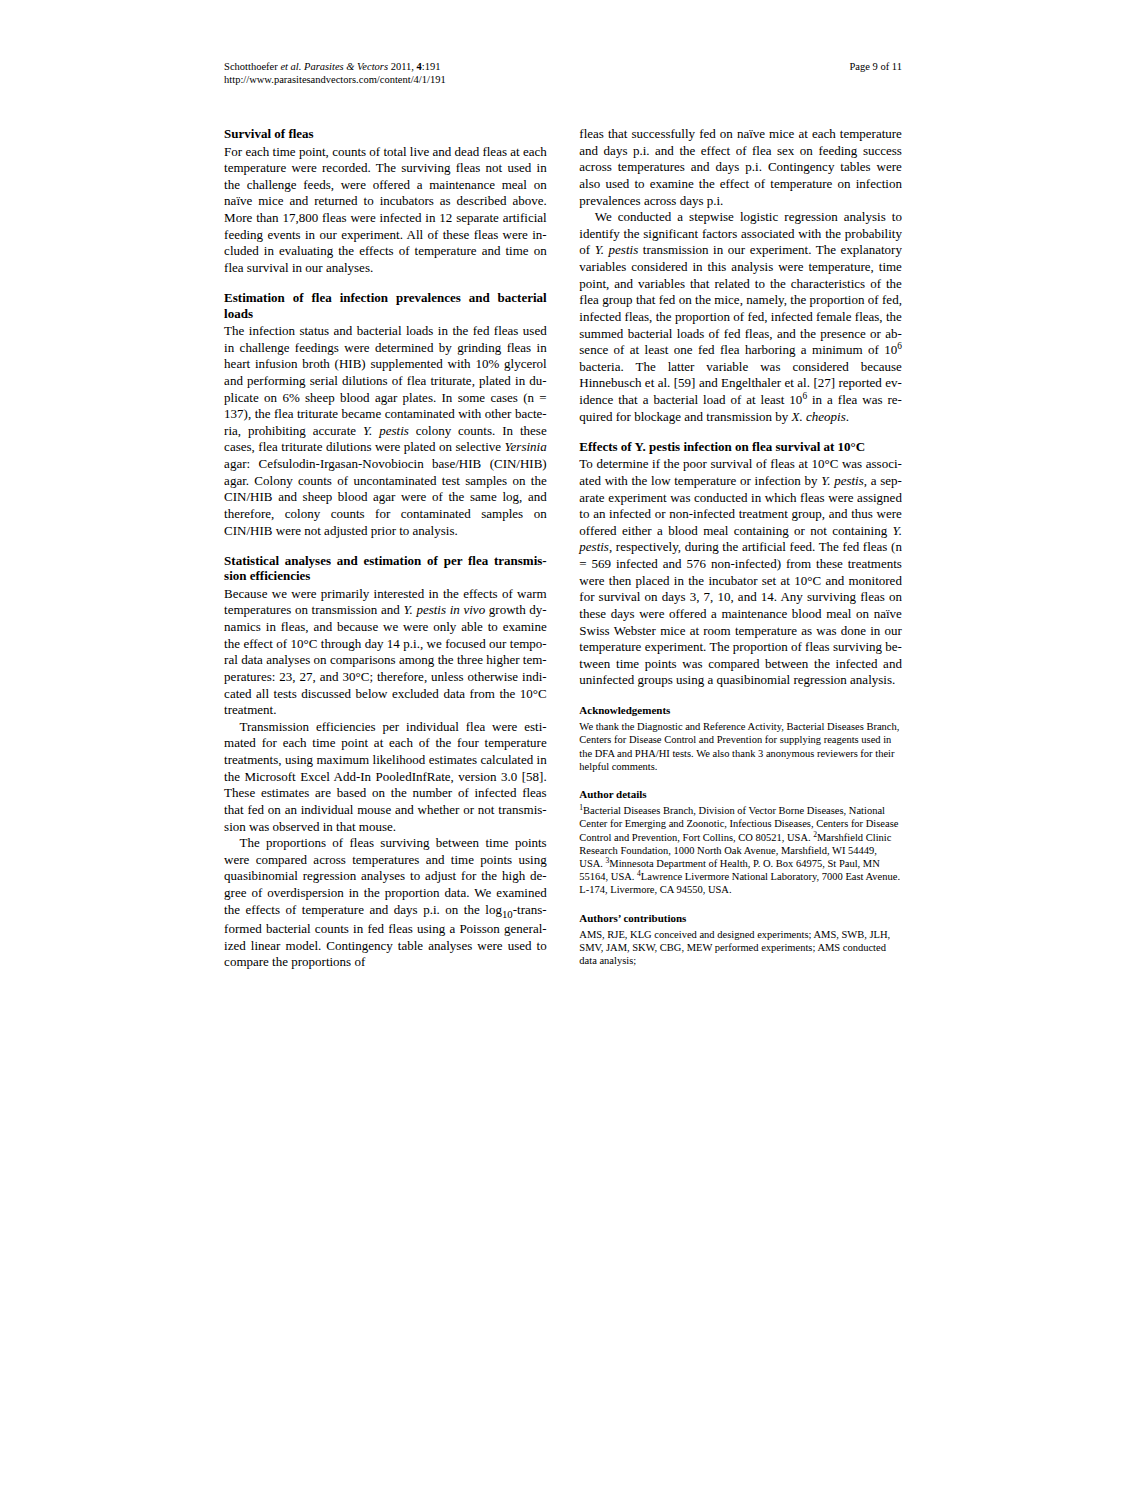Schotthoefer et al. Parasites & Vectors 2011, 4:191
http://www.parasitesandvectors.com/content/4/1/191
Page 9 of 11
Survival of fleas
For each time point, counts of total live and dead fleas at each temperature were recorded. The surviving fleas not used in the challenge feeds, were offered a maintenance meal on naïve mice and returned to incubators as described above. More than 17,800 fleas were infected in 12 separate artificial feeding events in our experiment. All of these fleas were included in evaluating the effects of temperature and time on flea survival in our analyses.
Estimation of flea infection prevalences and bacterial loads
The infection status and bacterial loads in the fed fleas used in challenge feedings were determined by grinding fleas in heart infusion broth (HIB) supplemented with 10% glycerol and performing serial dilutions of flea triturate, plated in duplicate on 6% sheep blood agar plates. In some cases (n = 137), the flea triturate became contaminated with other bacteria, prohibiting accurate Y. pestis colony counts. In these cases, flea triturate dilutions were plated on selective Yersinia agar: Cefsulodin-Irgasan-Novobiocin base/HIB (CIN/HIB) agar. Colony counts of uncontaminated test samples on the CIN/HIB and sheep blood agar were of the same log, and therefore, colony counts for contaminated samples on CIN/HIB were not adjusted prior to analysis.
Statistical analyses and estimation of per flea transmission efficiencies
Because we were primarily interested in the effects of warm temperatures on transmission and Y. pestis in vivo growth dynamics in fleas, and because we were only able to examine the effect of 10°C through day 14 p.i., we focused our temporal data analyses on comparisons among the three higher temperatures: 23, 27, and 30°C; therefore, unless otherwise indicated all tests discussed below excluded data from the 10°C treatment.
Transmission efficiencies per individual flea were estimated for each time point at each of the four temperature treatments, using maximum likelihood estimates calculated in the Microsoft Excel Add-In PooledInfRate, version 3.0 [58]. These estimates are based on the number of infected fleas that fed on an individual mouse and whether or not transmission was observed in that mouse.
The proportions of fleas surviving between time points were compared across temperatures and time points using quasibinomial regression analyses to adjust for the high degree of overdispersion in the proportion data. We examined the effects of temperature and days p.i. on the log10-transformed bacterial counts in fed fleas using a Poisson generalized linear model. Contingency table analyses were used to compare the proportions of
fleas that successfully fed on naïve mice at each temperature and days p.i. and the effect of flea sex on feeding success across temperatures and days p.i. Contingency tables were also used to examine the effect of temperature on infection prevalences across days p.i.
We conducted a stepwise logistic regression analysis to identify the significant factors associated with the probability of Y. pestis transmission in our experiment. The explanatory variables considered in this analysis were temperature, time point, and variables that related to the characteristics of the flea group that fed on the mice, namely, the proportion of fed, infected fleas, the proportion of fed, infected female fleas, the summed bacterial loads of fed fleas, and the presence or absence of at least one fed flea harboring a minimum of 106 bacteria. The latter variable was considered because Hinnebusch et al. [59] and Engelthaler et al. [27] reported evidence that a bacterial load of at least 106 in a flea was required for blockage and transmission by X. cheopis.
Effects of Y. pestis infection on flea survival at 10°C
To determine if the poor survival of fleas at 10°C was associated with the low temperature or infection by Y. pestis, a separate experiment was conducted in which fleas were assigned to an infected or non-infected treatment group, and thus were offered either a blood meal containing or not containing Y. pestis, respectively, during the artificial feed. The fed fleas (n = 569 infected and 576 non-infected) from these treatments were then placed in the incubator set at 10°C and monitored for survival on days 3, 7, 10, and 14. Any surviving fleas on these days were offered a maintenance blood meal on naïve Swiss Webster mice at room temperature as was done in our temperature experiment. The proportion of fleas surviving between time points was compared between the infected and uninfected groups using a quasibinomial regression analysis.
Acknowledgements
We thank the Diagnostic and Reference Activity, Bacterial Diseases Branch, Centers for Disease Control and Prevention for supplying reagents used in the DFA and PHA/HI tests. We also thank 3 anonymous reviewers for their helpful comments.
Author details
1Bacterial Diseases Branch, Division of Vector Borne Diseases, National Center for Emerging and Zoonotic, Infectious Diseases, Centers for Disease Control and Prevention, Fort Collins, CO 80521, USA. 2Marshfield Clinic Research Foundation, 1000 North Oak Avenue, Marshfield, WI 54449, USA. 3Minnesota Department of Health, P. O. Box 64975, St Paul, MN 55164, USA. 4Lawrence Livermore National Laboratory, 7000 East Avenue. L-174, Livermore, CA 94550, USA.
Authors’ contributions
AMS, RJE, KLG conceived and designed experiments; AMS, SWB, JLH, SMV, JAM, SKW, CBG, MEW performed experiments; AMS conducted data analysis;